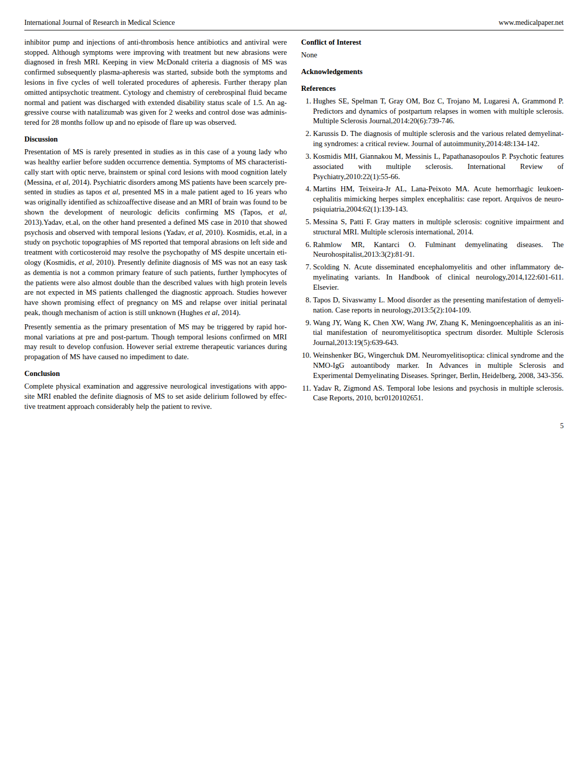International Journal of Research in Medical Science www.medicalpaper.net
inhibitor pump and injections of anti-thrombosis hence antibiotics and antiviral were stopped. Although symptoms were improving with treatment but new abrasions were diagnosed in fresh MRI. Keeping in view McDonald criteria a diagnosis of MS was confirmed subsequently plasma-apheresis was started, subside both the symptoms and lesions in five cycles of well tolerated procedures of apheresis. Further therapy plan omitted antipsychotic treatment. Cytology and chemistry of cerebrospinal fluid became normal and patient was discharged with extended disability status scale of 1.5. An aggressive course with natalizumab was given for 2 weeks and control dose was administered for 28 months follow up and no episode of flare up was observed.
Discussion
Presentation of MS is rarely presented in studies as in this case of a young lady who was healthy earlier before sudden occurrence dementia. Symptoms of MS characteristically start with optic nerve, brainstem or spinal cord lesions with mood cognition lately (Messina, et al, 2014). Psychiatric disorders among MS patients have been scarcely presented in studies as tapos et al, presented MS in a male patient aged to 16 years who was originally identified as schizoaffective disease and an MRI of brain was found to be shown the development of neurologic deficits confirming MS (Tapos, et al, 2013).Yadav, et.al, on the other hand presented a defined MS case in 2010 that showed psychosis and observed with temporal lesions (Yadav, et al, 2010). Kosmidis, et.al, in a study on psychotic topographies of MS reported that temporal abrasions on left side and treatment with corticosteroid may resolve the psychopathy of MS despite uncertain etiology (Kosmidis, et al, 2010). Presently definite diagnosis of MS was not an easy task as dementia is not a common primary feature of such patients, further lymphocytes of the patients were also almost double than the described values with high protein levels are not expected in MS patients challenged the diagnostic approach. Studies however have shown promising effect of pregnancy on MS and relapse over initial perinatal peak, though mechanism of action is still unknown (Hughes et al, 2014).
Presently sementia as the primary presentation of MS may be triggered by rapid hormonal variations at pre and post-partum. Though temporal lesions confirmed on MRI may result to develop confusion. However serial extreme therapeutic variances during propagation of MS have caused no impediment to date.
Conclusion
Complete physical examination and aggressive neurological investigations with apposite MRI enabled the definite diagnosis of MS to set aside delirium followed by effective treatment approach considerably help the patient to revive.
Conflict of Interest
None
Acknowledgements
References
Hughes SE, Spelman T, Gray OM, Boz C, Trojano M, Lugaresi A, Grammond P. Predictors and dynamics of postpartum relapses in women with multiple sclerosis. Multiple Sclerosis Journal,2014:20(6):739-746.
Karussis D. The diagnosis of multiple sclerosis and the various related demyelinating syndromes: a critical review. Journal of autoimmunity,2014:48:134-142.
Kosmidis MH, Giannakou M, Messinis L, Papathanasopoulos P. Psychotic features associated with multiple sclerosis. International Review of Psychiatry,2010:22(1):55-66.
Martins HM, Teixeira-Jr AL, Lana-Peixoto MA. Acute hemorrhagic leukoencephalitis mimicking herpes simplex encephalitis: case report. Arquivos de neuro-psiquiatria,2004:62(1):139-143.
Messina S, Patti F. Gray matters in multiple sclerosis: cognitive impairment and structural MRI. Multiple sclerosis international, 2014.
Rahmlow MR, Kantarci O. Fulminant demyelinating diseases. The Neurohospitalist,2013:3(2):81-91.
Scolding N. Acute disseminated encephalomyelitis and other inflammatory demyelinating variants. In Handbook of clinical neurology,2014,122:601-611. Elsevier.
Tapos D, Sivaswamy L. Mood disorder as the presenting manifestation of demyelination. Case reports in neurology,2013:5(2):104-109.
Wang JY, Wang K, Chen XW, Wang JW, Zhang K, Meningoencephalitis as an initial manifestation of neuromyelitisoptica spectrum disorder. Multiple Sclerosis Journal,2013:19(5):639-643.
Weinshenker BG, Wingerchuk DM. Neuromyelitisoptica: clinical syndrome and the NMO-IgG autoantibody marker. In Advances in multiple Sclerosis and Experimental Demyelinating Diseases. Springer, Berlin, Heidelberg, 2008, 343-356.
Yadav R, Zigmond AS. Temporal lobe lesions and psychosis in multiple sclerosis. Case Reports, 2010, bcr0120102651.
5